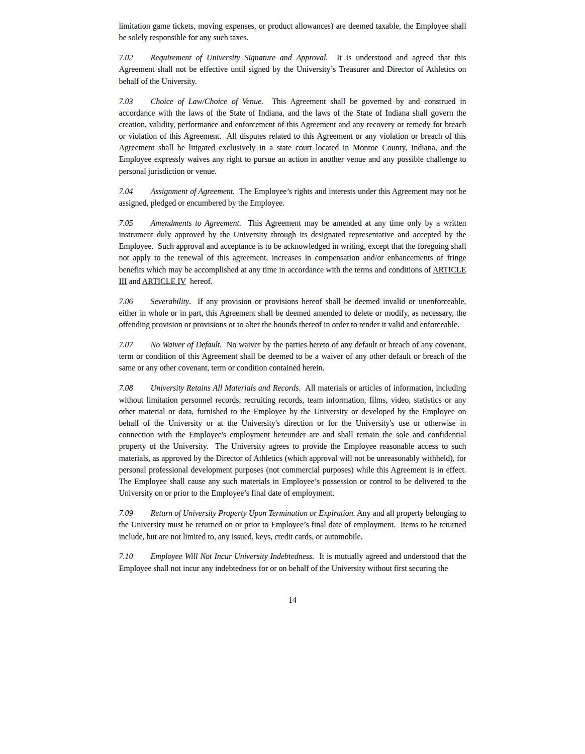limitation game tickets, moving expenses, or product allowances) are deemed taxable, the Employee shall be solely responsible for any such taxes.
7.02 Requirement of University Signature and Approval. It is understood and agreed that this Agreement shall not be effective until signed by the University’s Treasurer and Director of Athletics on behalf of the University.
7.03 Choice of Law/Choice of Venue. This Agreement shall be governed by and construed in accordance with the laws of the State of Indiana, and the laws of the State of Indiana shall govern the creation, validity, performance and enforcement of this Agreement and any recovery or remedy for breach or violation of this Agreement. All disputes related to this Agreement or any violation or breach of this Agreement shall be litigated exclusively in a state court located in Monroe County, Indiana, and the Employee expressly waives any right to pursue an action in another venue and any possible challenge to personal jurisdiction or venue.
7.04 Assignment of Agreement. The Employee’s rights and interests under this Agreement may not be assigned, pledged or encumbered by the Employee.
7.05 Amendments to Agreement. This Agreement may be amended at any time only by a written instrument duly approved by the University through its designated representative and accepted by the Employee. Such approval and acceptance is to be acknowledged in writing, except that the foregoing shall not apply to the renewal of this agreement, increases in compensation and/or enhancements of fringe benefits which may be accomplished at any time in accordance with the terms and conditions of ARTICLE III and ARTICLE IV hereof.
7.06 Severability. If any provision or provisions hereof shall be deemed invalid or unenforceable, either in whole or in part, this Agreement shall be deemed amended to delete or modify, as necessary, the offending provision or provisions or to alter the bounds thereof in order to render it valid and enforceable.
7.07 No Waiver of Default. No waiver by the parties hereto of any default or breach of any covenant, term or condition of this Agreement shall be deemed to be a waiver of any other default or breach of the same or any other covenant, term or condition contained herein.
7.08 University Retains All Materials and Records. All materials or articles of information, including without limitation personnel records, recruiting records, team information, films, video, statistics or any other material or data, furnished to the Employee by the University or developed by the Employee on behalf of the University or at the University's direction or for the University's use or otherwise in connection with the Employee's employment hereunder are and shall remain the sole and confidential property of the University. The University agrees to provide the Employee reasonable access to such materials, as approved by the Director of Athletics (which approval will not be unreasonably withheld), for personal professional development purposes (not commercial purposes) while this Agreement is in effect. The Employee shall cause any such materials in Employee’s possession or control to be delivered to the University on or prior to the Employee’s final date of employment.
7.09 Return of University Property Upon Termination or Expiration. Any and all property belonging to the University must be returned on or prior to Employee’s final date of employment. Items to be returned include, but are not limited to, any issued, keys, credit cards, or automobile.
7.10 Employee Will Not Incur University Indebtedness. It is mutually agreed and understood that the Employee shall not incur any indebtedness for or on behalf of the University without first securing the
14